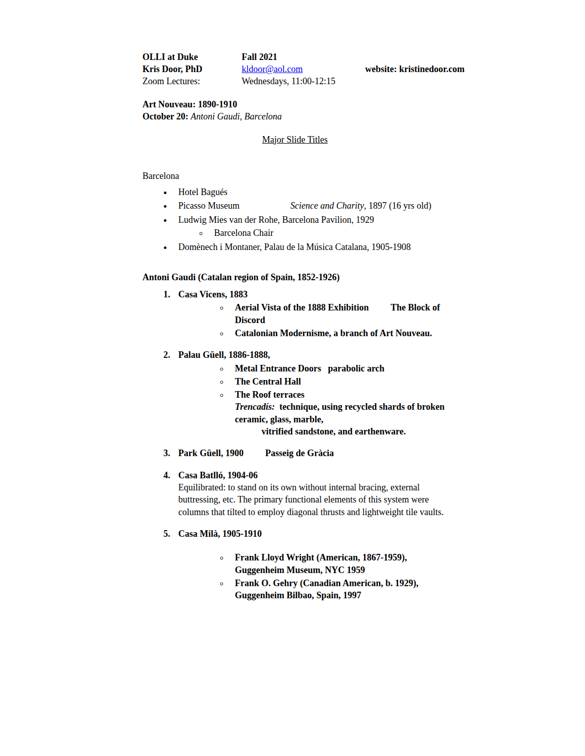OLLI at Duke Fall 2021
Kris Door, PhD kldoor@aol.com website: kristinedoor.com
Zoom Lectures: Wednesdays, 11:00-12:15
Art Nouveau: 1890-1910
October 20: Antoni Gaudi, Barcelona
Major Slide Titles
Barcelona
Hotel Bagués
Picasso Museum Science and Charity, 1897 (16 yrs old)
Ludwig Mies van der Rohe, Barcelona Pavilion, 1929
Barcelona Chair
Domènech i Montaner, Palau de la Música Catalana, 1905-1908
Antoni Gaudi (Catalan region of Spain, 1852-1926)
Casa Vicens, 1883
Aerial Vista of the 1888 Exhibition The Block of Discord
Catalonian Modernisme, a branch of Art Nouveau.
Palau Güell, 1886-1888,
Metal Entrance Doors parabolic arch
The Central Hall
The Roof terraces
Trencadís: technique, using recycled shards of broken ceramic, glass, marble, vitrified sandstone, and earthenware.
Park Güell, 1900 Passeig de Gràcia
Casa Batlló, 1904-06
Equilibrated: to stand on its own without internal bracing, external buttressing, etc. The primary functional elements of this system were columns that tilted to employ diagonal thrusts and lightweight tile vaults.
Casa Milà, 1905-1910
Frank Lloyd Wright (American, 1867-1959), Guggenheim Museum, NYC 1959
Frank O. Gehry (Canadian American, b. 1929), Guggenheim Bilbao, Spain, 1997